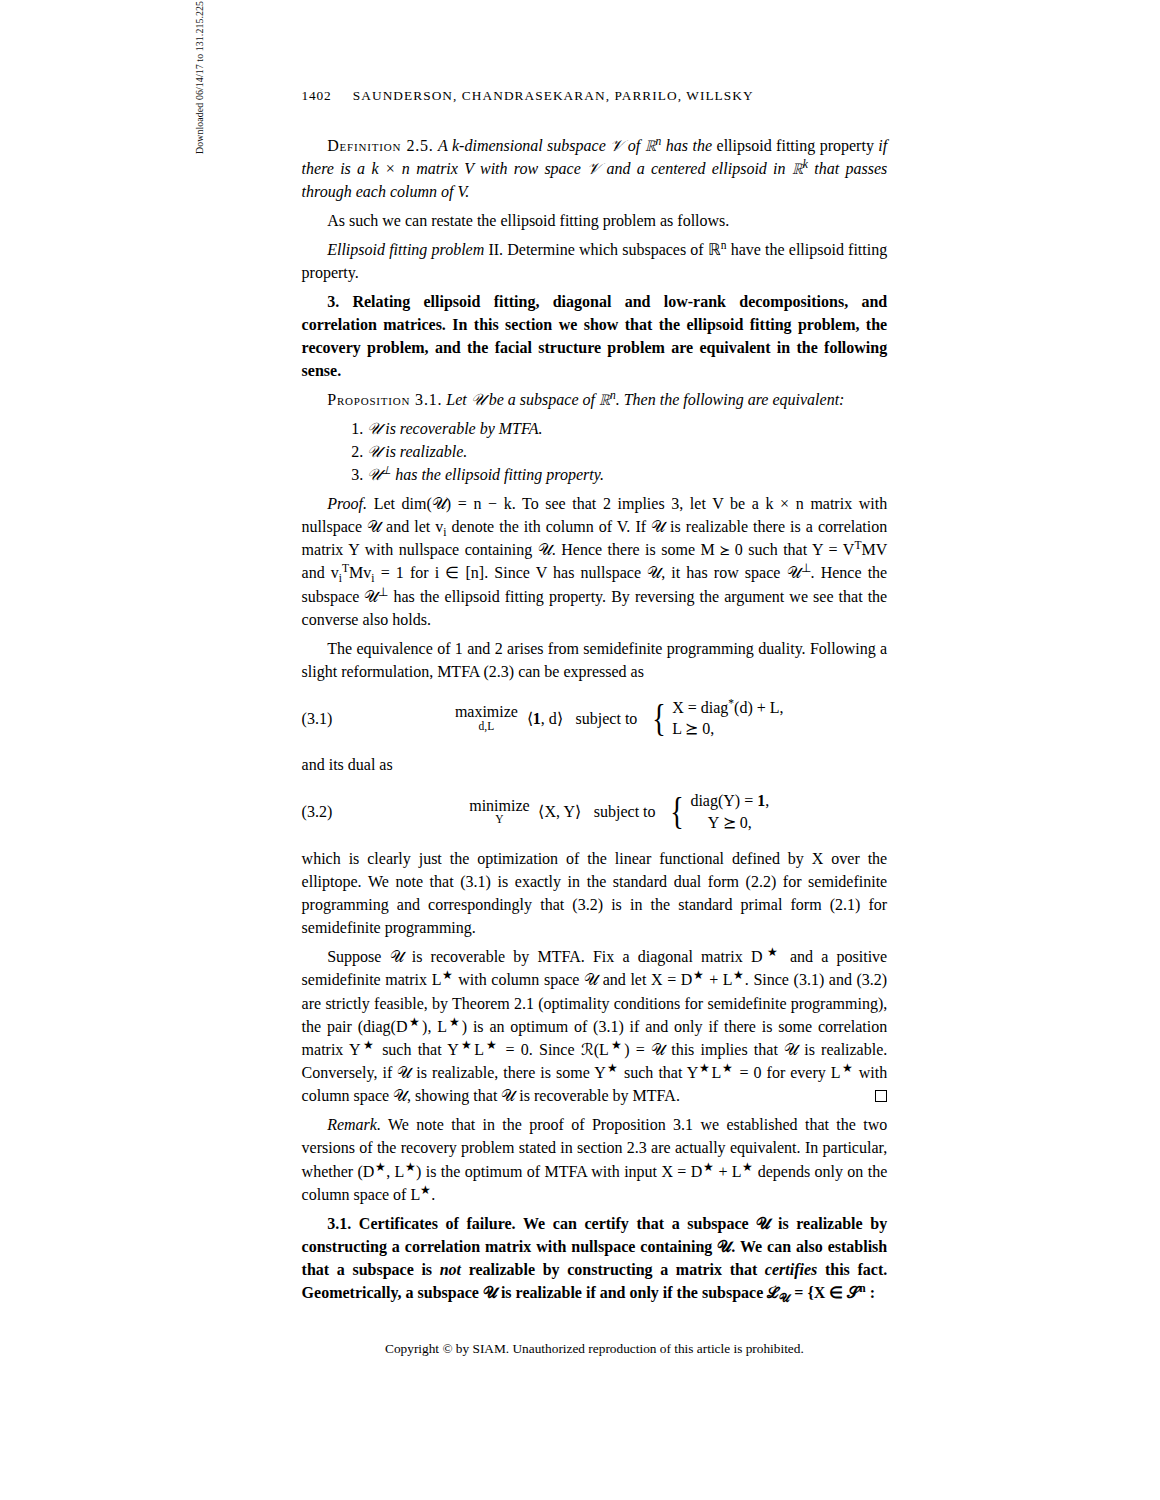Downloaded 06/14/17 to 131.215.225.189. Redistribution subject to SIAM license or copyright; see http://www.siam.org/journals/ojsa.php
1402 SAUNDERSON, CHANDRASEKARAN, PARRILO, WILLSKY
Definition 2.5. A k-dimensional subspace 𝒱 of ℝn has the ellipsoid fitting property if there is a k × n matrix V with row space 𝒱 and a centered ellipsoid in ℝk that passes through each column of V.
As such we can restate the ellipsoid fitting problem as follows.
Ellipsoid fitting problem II. Determine which subspaces of ℝn have the ellipsoid fitting property.
3. Relating ellipsoid fitting, diagonal and low-rank decompositions, and correlation matrices. In this section we show that the ellipsoid fitting problem, the recovery problem, and the facial structure problem are equivalent in the following sense.
Proposition 3.1. Let 𝒰 be a subspace of ℝn. Then the following are equivalent:
1. 𝒰 is recoverable by MTFA.
2. 𝒰 is realizable.
3. 𝒰⊥ has the ellipsoid fitting property.
Proof. Let dim(𝒰) = n − k. To see that 2 implies 3, let V be a k × n matrix with nullspace 𝒰 and let vi denote the ith column of V. If 𝒰 is realizable there is a correlation matrix Y with nullspace containing 𝒰. Hence there is some M ⪰ 0 such that Y = VTMV and viTMvi = 1 for i ∈ [n]. Since V has nullspace 𝒰, it has row space 𝒰⊥. Hence the subspace 𝒰⊥ has the ellipsoid fitting property. By reversing the argument we see that the converse also holds.
The equivalence of 1 and 2 arises from semidefinite programming duality. Following a slight reformulation, MTFA (2.3) can be expressed as
(3.1)
maximize d,L ⟨1, d⟩ subject to { X = diag*(d) + L, L ⪰ 0,
and its dual as
(3.2)
minimize Y ⟨X, Y⟩ subject to { diag(Y) = 1, Y ⪰ 0,
which is clearly just the optimization of the linear functional defined by X over the elliptope. We note that (3.1) is exactly in the standard dual form (2.2) for semidefinite programming and correspondingly that (3.2) is in the standard primal form (2.1) for semidefinite programming.
Suppose 𝒰 is recoverable by MTFA. Fix a diagonal matrix D★ and a positive semidefinite matrix L★ with column space 𝒰 and let X = D★ + L★. Since (3.1) and (3.2) are strictly feasible, by Theorem 2.1 (optimality conditions for semidefinite programming), the pair (diag(D★), L★) is an optimum of (3.1) if and only if there is some correlation matrix Y★ such that Y★L★ = 0. Since ℛ(L★) = 𝒰 this implies that 𝒰 is realizable. Conversely, if 𝒰 is realizable, there is some Y★ such that Y★L★ = 0 for every L★ with column space 𝒰, showing that 𝒰 is recoverable by MTFA.
Remark. We note that in the proof of Proposition 3.1 we established that the two versions of the recovery problem stated in section 2.3 are actually equivalent. In particular, whether (D★, L★) is the optimum of MTFA with input X = D★ + L★ depends only on the column space of L★.
3.1. Certificates of failure. We can certify that a subspace 𝒰 is realizable by constructing a correlation matrix with nullspace containing 𝒰. We can also establish that a subspace is not realizable by constructing a matrix that certifies this fact. Geometrically, a subspace 𝒰 is realizable if and only if the subspace ℒ𝒰 = {X ∈ 𝒮n :
Copyright © by SIAM. Unauthorized reproduction of this article is prohibited.